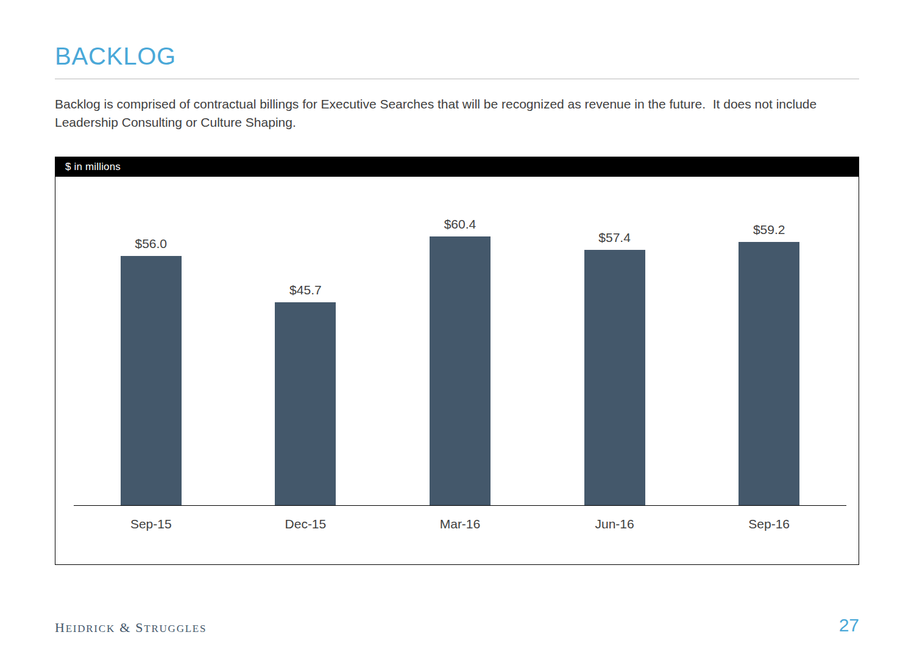BACKLOG
Backlog is comprised of contractual billings for Executive Searches that will be recognized as revenue in the future. It does not include Leadership Consulting or Culture Shaping.
$ in millions
$56.0
$45.7
$60.4
$57.4
$59.2
Sep-15
Dec-15
Mar-16
Jun-16
Sep-16
HEIDRICK & STRUGGLES
27